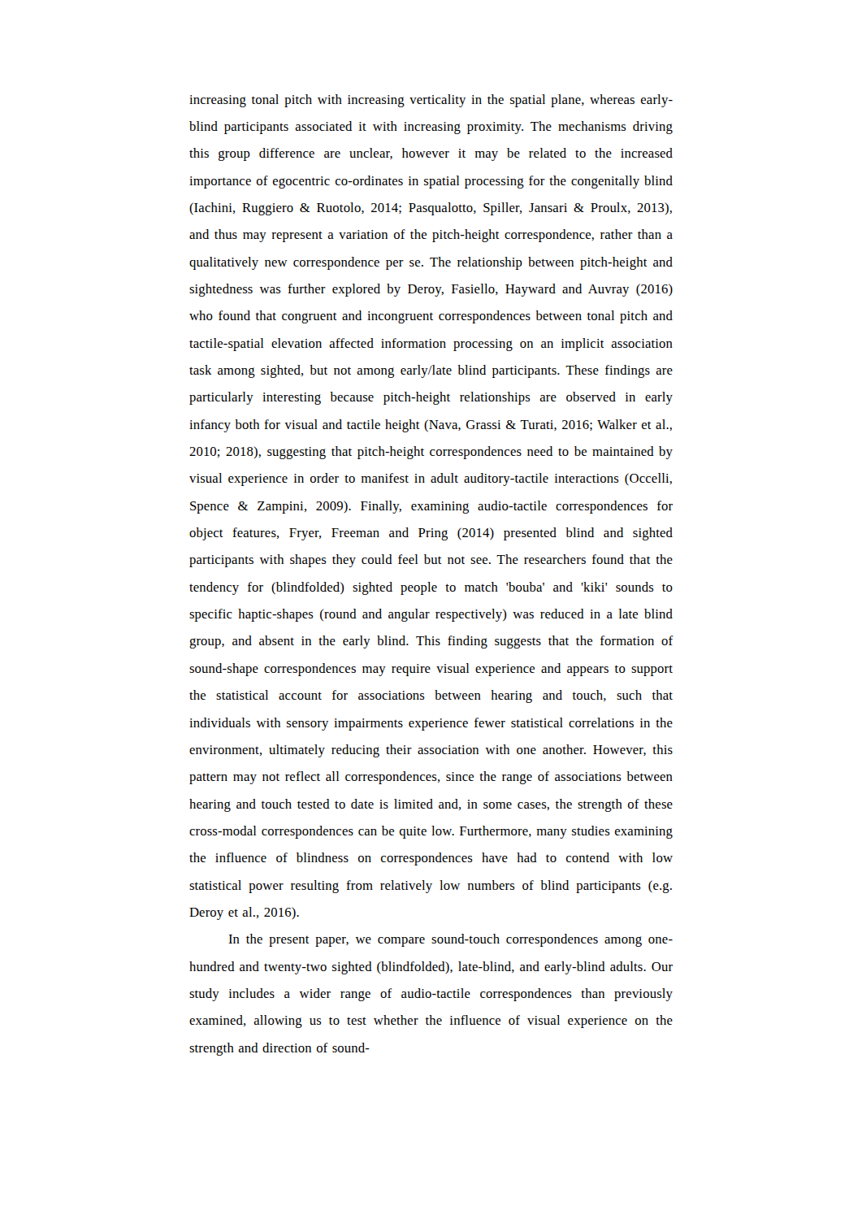increasing tonal pitch with increasing verticality in the spatial plane, whereas early-blind participants associated it with increasing proximity. The mechanisms driving this group difference are unclear, however it may be related to the increased importance of egocentric co-ordinates in spatial processing for the congenitally blind (Iachini, Ruggiero & Ruotolo, 2014; Pasqualotto, Spiller, Jansari & Proulx, 2013), and thus may represent a variation of the pitch-height correspondence, rather than a qualitatively new correspondence per se. The relationship between pitch-height and sightedness was further explored by Deroy, Fasiello, Hayward and Auvray (2016) who found that congruent and incongruent correspondences between tonal pitch and tactile-spatial elevation affected information processing on an implicit association task among sighted, but not among early/late blind participants. These findings are particularly interesting because pitch-height relationships are observed in early infancy both for visual and tactile height (Nava, Grassi & Turati, 2016; Walker et al., 2010; 2018), suggesting that pitch-height correspondences need to be maintained by visual experience in order to manifest in adult auditory-tactile interactions (Occelli, Spence & Zampini, 2009). Finally, examining audio-tactile correspondences for object features, Fryer, Freeman and Pring (2014) presented blind and sighted participants with shapes they could feel but not see. The researchers found that the tendency for (blindfolded) sighted people to match 'bouba' and 'kiki' sounds to specific haptic-shapes (round and angular respectively) was reduced in a late blind group, and absent in the early blind. This finding suggests that the formation of sound-shape correspondences may require visual experience and appears to support the statistical account for associations between hearing and touch, such that individuals with sensory impairments experience fewer statistical correlations in the environment, ultimately reducing their association with one another. However, this pattern may not reflect all correspondences, since the range of associations between hearing and touch tested to date is limited and, in some cases, the strength of these cross-modal correspondences can be quite low. Furthermore, many studies examining the influence of blindness on correspondences have had to contend with low statistical power resulting from relatively low numbers of blind participants (e.g. Deroy et al., 2016).
In the present paper, we compare sound-touch correspondences among one-hundred and twenty-two sighted (blindfolded), late-blind, and early-blind adults. Our study includes a wider range of audio-tactile correspondences than previously examined, allowing us to test whether the influence of visual experience on the strength and direction of sound-